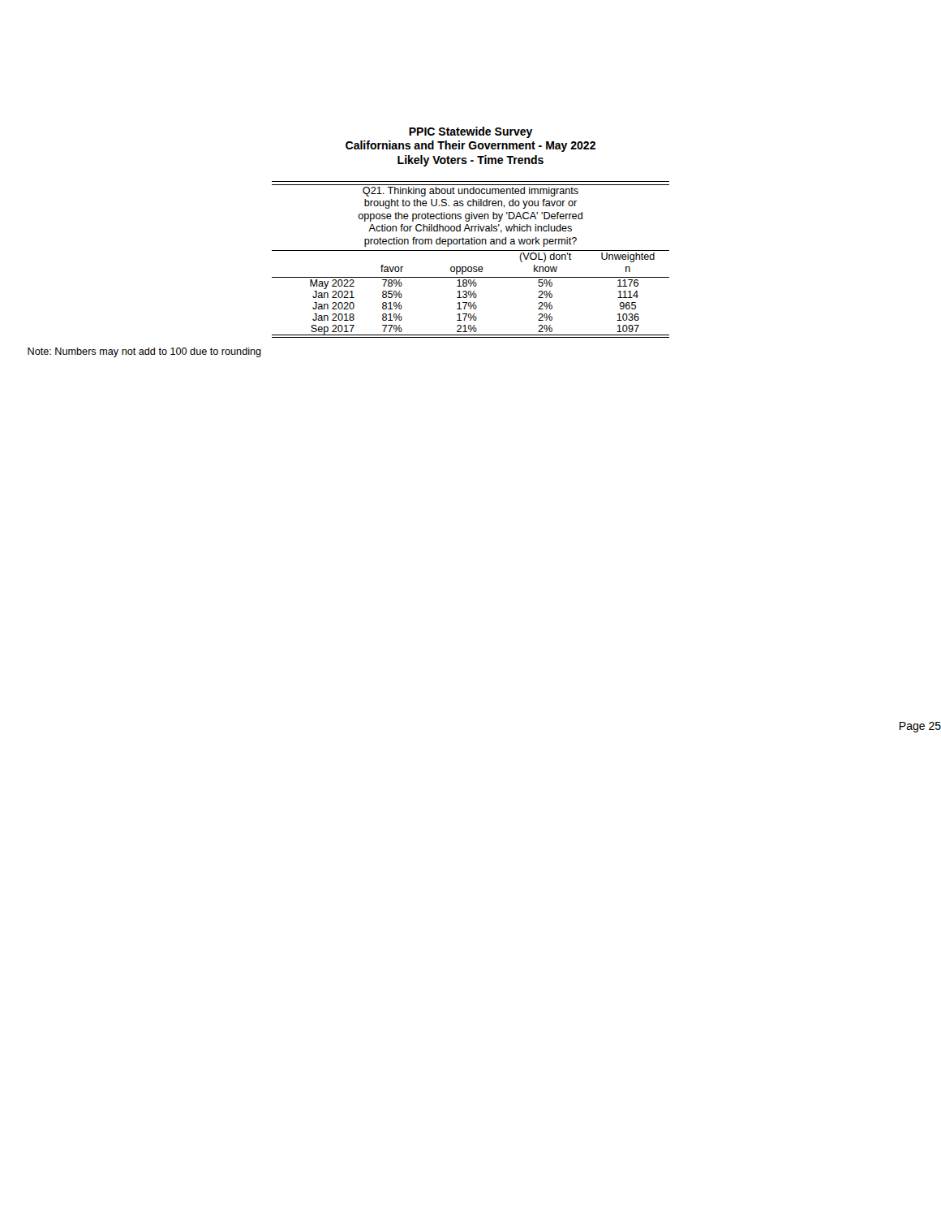PPIC Statewide Survey
Californians and Their Government - May 2022
Likely Voters - Time Trends
| | Q21. Thinking about undocumented immigrants brought to the U.S. as children, do you favor or oppose the protections given by 'DACA' 'Deferred Action for Childhood Arrivals', which includes protection from deportation and a work permit? | |
| | favor | oppose | (VOL) don't know | Unweighted n |
| May 2022 | 78% | 18% | 5% | 1176 |
| Jan 2021 | 85% | 13% | 2% | 1114 |
| Jan 2020 | 81% | 17% | 2% | 965 |
| Jan 2018 | 81% | 17% | 2% | 1036 |
| Sep 2017 | 77% | 21% | 2% | 1097 |
Note: Numbers may not add to 100 due to rounding
Page 25